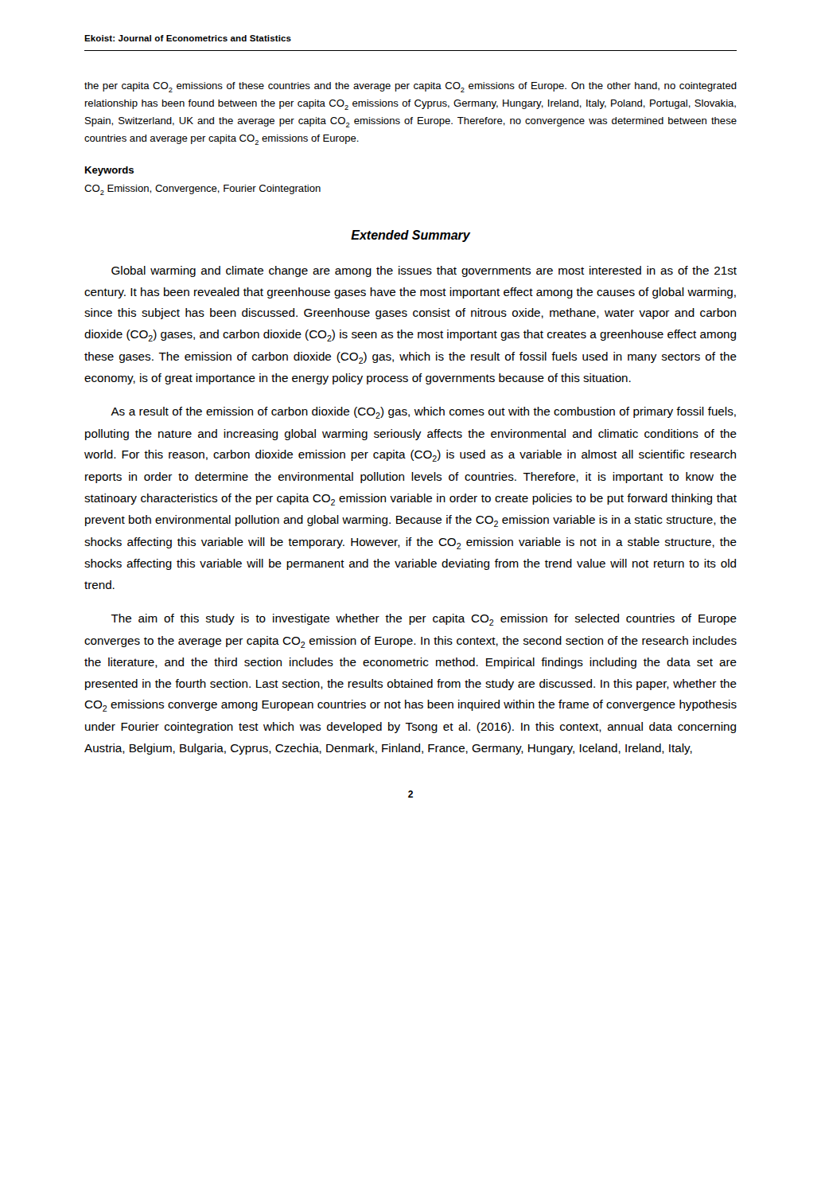Ekoist: Journal of Econometrics and Statistics
the per capita CO2 emissions of these countries and the average per capita CO2 emissions of Europe. On the other hand, no cointegrated relationship has been found between the per capita CO2 emissions of Cyprus, Germany, Hungary, Ireland, Italy, Poland, Portugal, Slovakia, Spain, Switzerland, UK and the average per capita CO2 emissions of Europe. Therefore, no convergence was determined between these countries and average per capita CO2 emissions of Europe.
Keywords
CO2 Emission, Convergence, Fourier Cointegration
Extended Summary
Global warming and climate change are among the issues that governments are most interested in as of the 21st century. It has been revealed that greenhouse gases have the most important effect among the causes of global warming, since this subject has been discussed. Greenhouse gases consist of nitrous oxide, methane, water vapor and carbon dioxide (CO2) gases, and carbon dioxide (CO2) is seen as the most important gas that creates a greenhouse effect among these gases. The emission of carbon dioxide (CO2) gas, which is the result of fossil fuels used in many sectors of the economy, is of great importance in the energy policy process of governments because of this situation.
As a result of the emission of carbon dioxide (CO2) gas, which comes out with the combustion of primary fossil fuels, polluting the nature and increasing global warming seriously affects the environmental and climatic conditions of the world. For this reason, carbon dioxide emission per capita (CO2) is used as a variable in almost all scientific research reports in order to determine the environmental pollution levels of countries. Therefore, it is important to know the statinoary characteristics of the per capita CO2 emission variable in order to create policies to be put forward thinking that prevent both environmental pollution and global warming. Because if the CO2 emission variable is in a static structure, the shocks affecting this variable will be temporary. However, if the CO2 emission variable is not in a stable structure, the shocks affecting this variable will be permanent and the variable deviating from the trend value will not return to its old trend.
The aim of this study is to investigate whether the per capita CO2 emission for selected countries of Europe converges to the average per capita CO2 emission of Europe. In this context, the second section of the research includes the literature, and the third section includes the econometric method. Empirical findings including the data set are presented in the fourth section. Last section, the results obtained from the study are discussed. In this paper, whether the CO2 emissions converge among European countries or not has been inquired within the frame of convergence hypothesis under Fourier cointegration test which was developed by Tsong et al. (2016). In this context, annual data concerning Austria, Belgium, Bulgaria, Cyprus, Czechia, Denmark, Finland, France, Germany, Hungary, Iceland, Ireland, Italy,
2